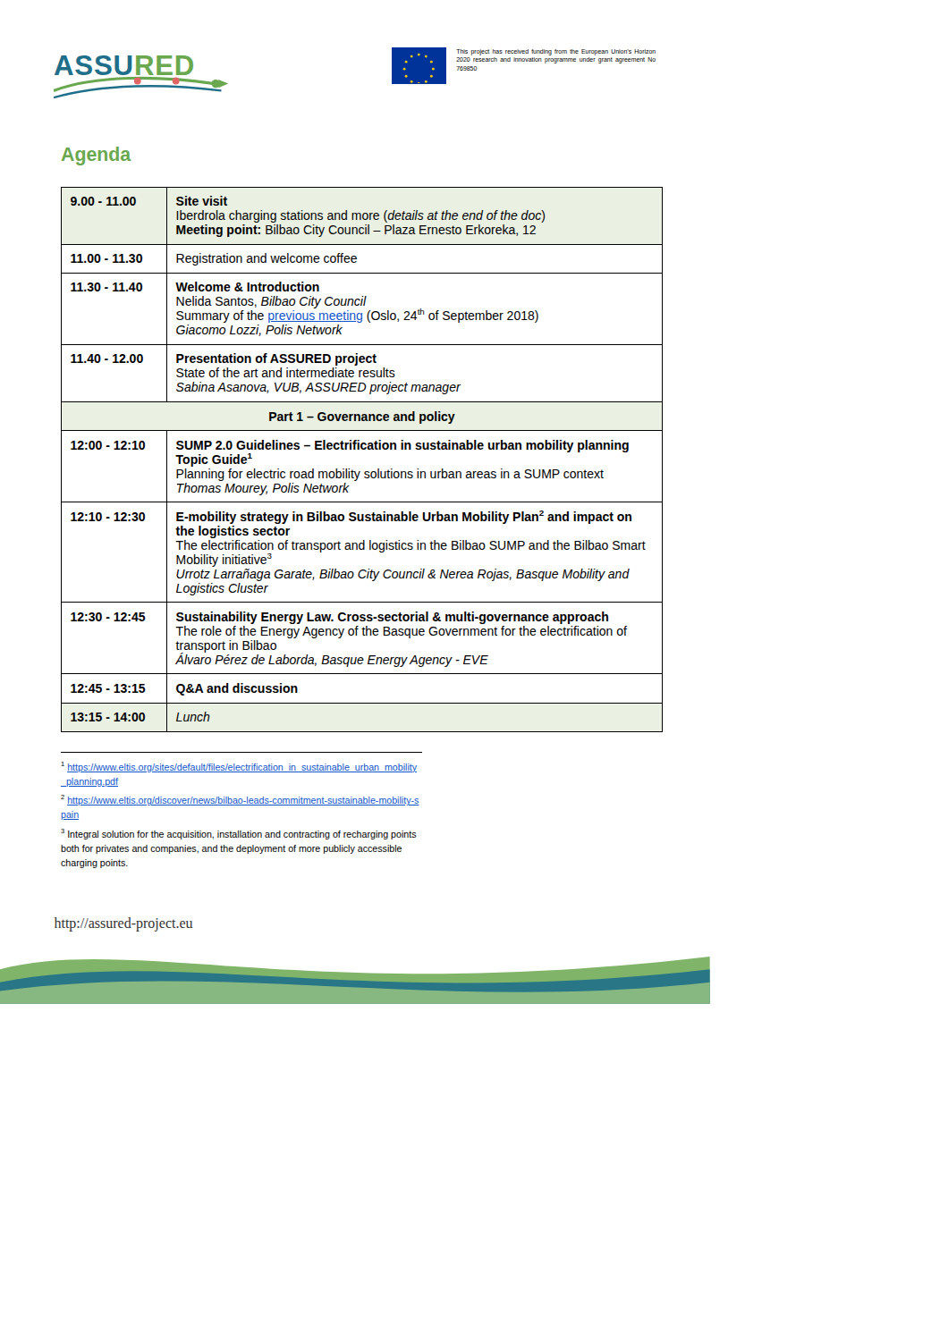ASSURED
This project has received funding from the European Union’s Horizon 2020 research and innovation programme under grant agreement No 769850
Agenda
| 9.00 - 11.00 | Site visit Iberdrola charging stations and more ( details at the end of the doc ) Meeting point: Bilbao City Council – Plaza Ernesto Erkoreka, 12 |
| 11.00 - 11.30 | Registration and welcome coffee |
| 11.30 - 11.40 | Welcome & Introduction Nelida Santos, Bilbao City Council Summary of the previous meeting (Oslo, 24 th of September 2018) Giacomo Lozzi, Polis Network |
| 11.40 - 12.00 | Presentation of ASSURED project State of the art and intermediate results Sabina Asanova, VUB, ASSURED project manager |
| Part 1 – Governance and policy |
| 12:00 - 12:10 | SUMP 2.0 Guidelines – Electrification in sustainable urban mobility planning Topic Guide 1 Planning for electric road mobility solutions in urban areas in a SUMP context Thomas Mourey, Polis Network |
| 12:10 - 12:30 | E-mobility strategy in Bilbao Sustainable Urban Mobility Plan 2 and impact on the logistics sector The electrification of transport and logistics in the Bilbao SUMP and the Bilbao Smart Mobility initiative 3 Urrotz Larrañaga Garate, Bilbao City Council & Nerea Rojas, Basque Mobility and Logistics Cluster |
| 12:30 - 12:45 | Sustainability Energy Law. Cross-sectorial & multi-governance approach The role of the Energy Agency of the Basque Government for the electrification of transport in Bilbao Álvaro Pérez de Laborda, Basque Energy Agency - EVE |
| 12:45 - 13:15 | Q&A and discussion |
| 13:15 - 14:00 | Lunch |
1 https://www.eltis.org/sites/default/files/electrification_in_sustainable_urban_mobility_planning.pdf
2 https://www.eltis.org/discover/news/bilbao-leads-commitment-sustainable-mobility-spain
3 Integral solution for the acquisition, installation and contracting of recharging points both for privates and companies, and the deployment of more publicly accessible charging points.
http://assured-project.eu